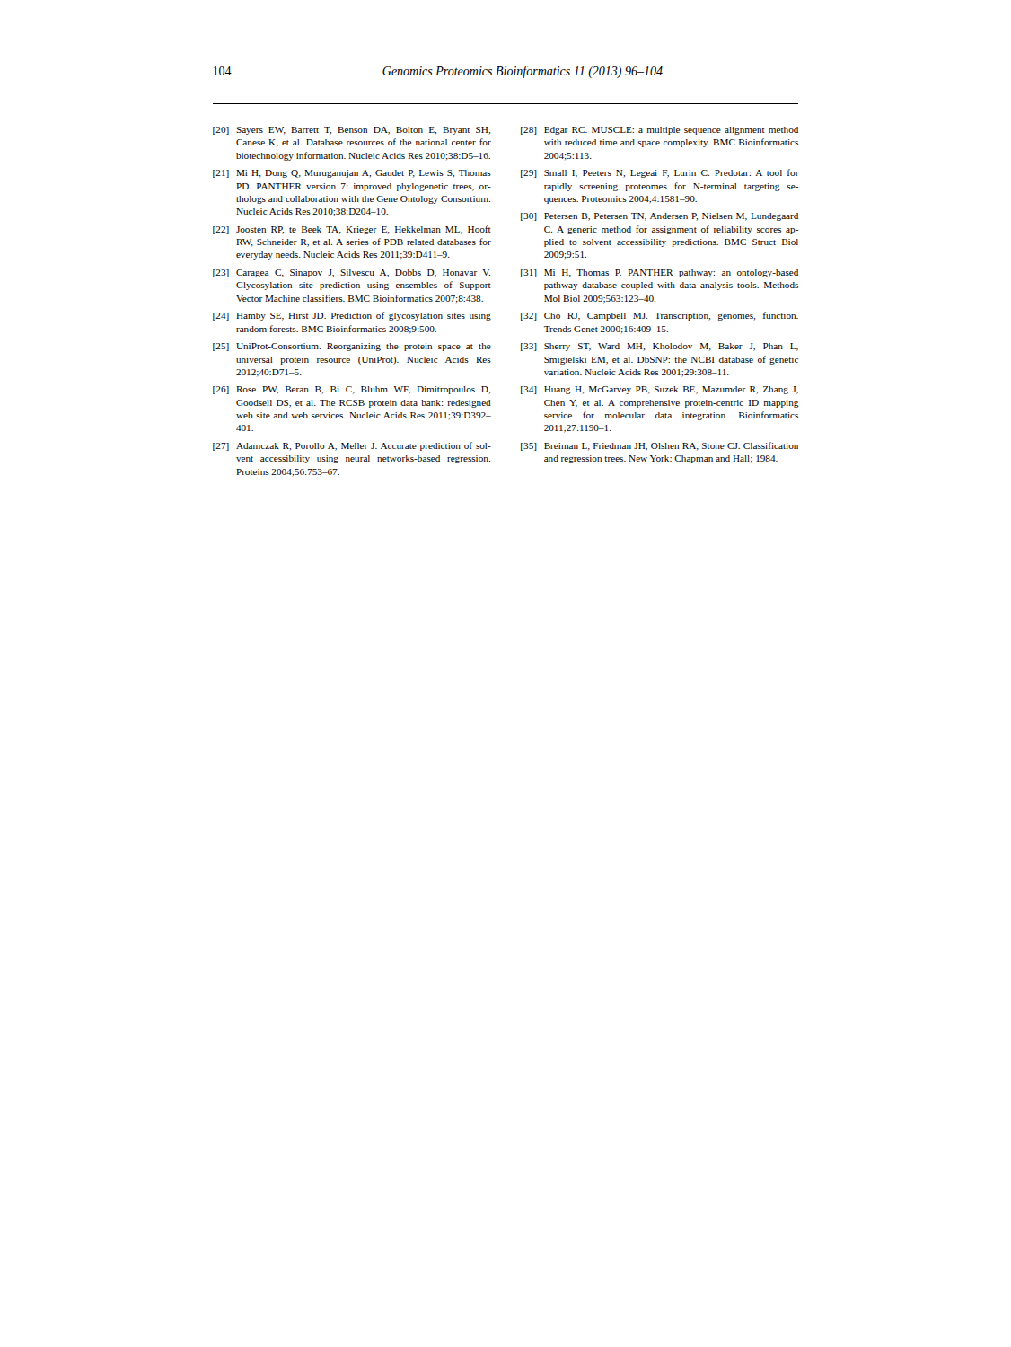104 Genomics Proteomics Bioinformatics 11 (2013) 96–104
[20] Sayers EW, Barrett T, Benson DA, Bolton E, Bryant SH, Canese K, et al. Database resources of the national center for biotechnology information. Nucleic Acids Res 2010;38:D5–16.
[21] Mi H, Dong Q, Muruganujan A, Gaudet P, Lewis S, Thomas PD. PANTHER version 7: improved phylogenetic trees, orthologs and collaboration with the Gene Ontology Consortium. Nucleic Acids Res 2010;38:D204–10.
[22] Joosten RP, te Beek TA, Krieger E, Hekkelman ML, Hooft RW, Schneider R, et al. A series of PDB related databases for everyday needs. Nucleic Acids Res 2011;39:D411–9.
[23] Caragea C, Sinapov J, Silvescu A, Dobbs D, Honavar V. Glycosylation site prediction using ensembles of Support Vector Machine classifiers. BMC Bioinformatics 2007;8:438.
[24] Hamby SE, Hirst JD. Prediction of glycosylation sites using random forests. BMC Bioinformatics 2008;9:500.
[25] UniProt-Consortium. Reorganizing the protein space at the universal protein resource (UniProt). Nucleic Acids Res 2012;40:D71–5.
[26] Rose PW, Beran B, Bi C, Bluhm WF, Dimitropoulos D, Goodsell DS, et al. The RCSB protein data bank: redesigned web site and web services. Nucleic Acids Res 2011;39:D392–401.
[27] Adamczak R, Porollo A, Meller J. Accurate prediction of solvent accessibility using neural networks-based regression. Proteins 2004;56:753–67.
[28] Edgar RC. MUSCLE: a multiple sequence alignment method with reduced time and space complexity. BMC Bioinformatics 2004;5:113.
[29] Small I, Peeters N, Legeai F, Lurin C. Predotar: A tool for rapidly screening proteomes for N-terminal targeting sequences. Proteomics 2004;4:1581–90.
[30] Petersen B, Petersen TN, Andersen P, Nielsen M, Lundegaard C. A generic method for assignment of reliability scores applied to solvent accessibility predictions. BMC Struct Biol 2009;9:51.
[31] Mi H, Thomas P. PANTHER pathway: an ontology-based pathway database coupled with data analysis tools. Methods Mol Biol 2009;563:123–40.
[32] Cho RJ, Campbell MJ. Transcription, genomes, function. Trends Genet 2000;16:409–15.
[33] Sherry ST, Ward MH, Kholodov M, Baker J, Phan L, Smigielski EM, et al. DbSNP: the NCBI database of genetic variation. Nucleic Acids Res 2001;29:308–11.
[34] Huang H, McGarvey PB, Suzek BE, Mazumder R, Zhang J, Chen Y, et al. A comprehensive protein-centric ID mapping service for molecular data integration. Bioinformatics 2011;27:1190–1.
[35] Breiman L, Friedman JH, Olshen RA, Stone CJ. Classification and regression trees. New York: Chapman and Hall; 1984.